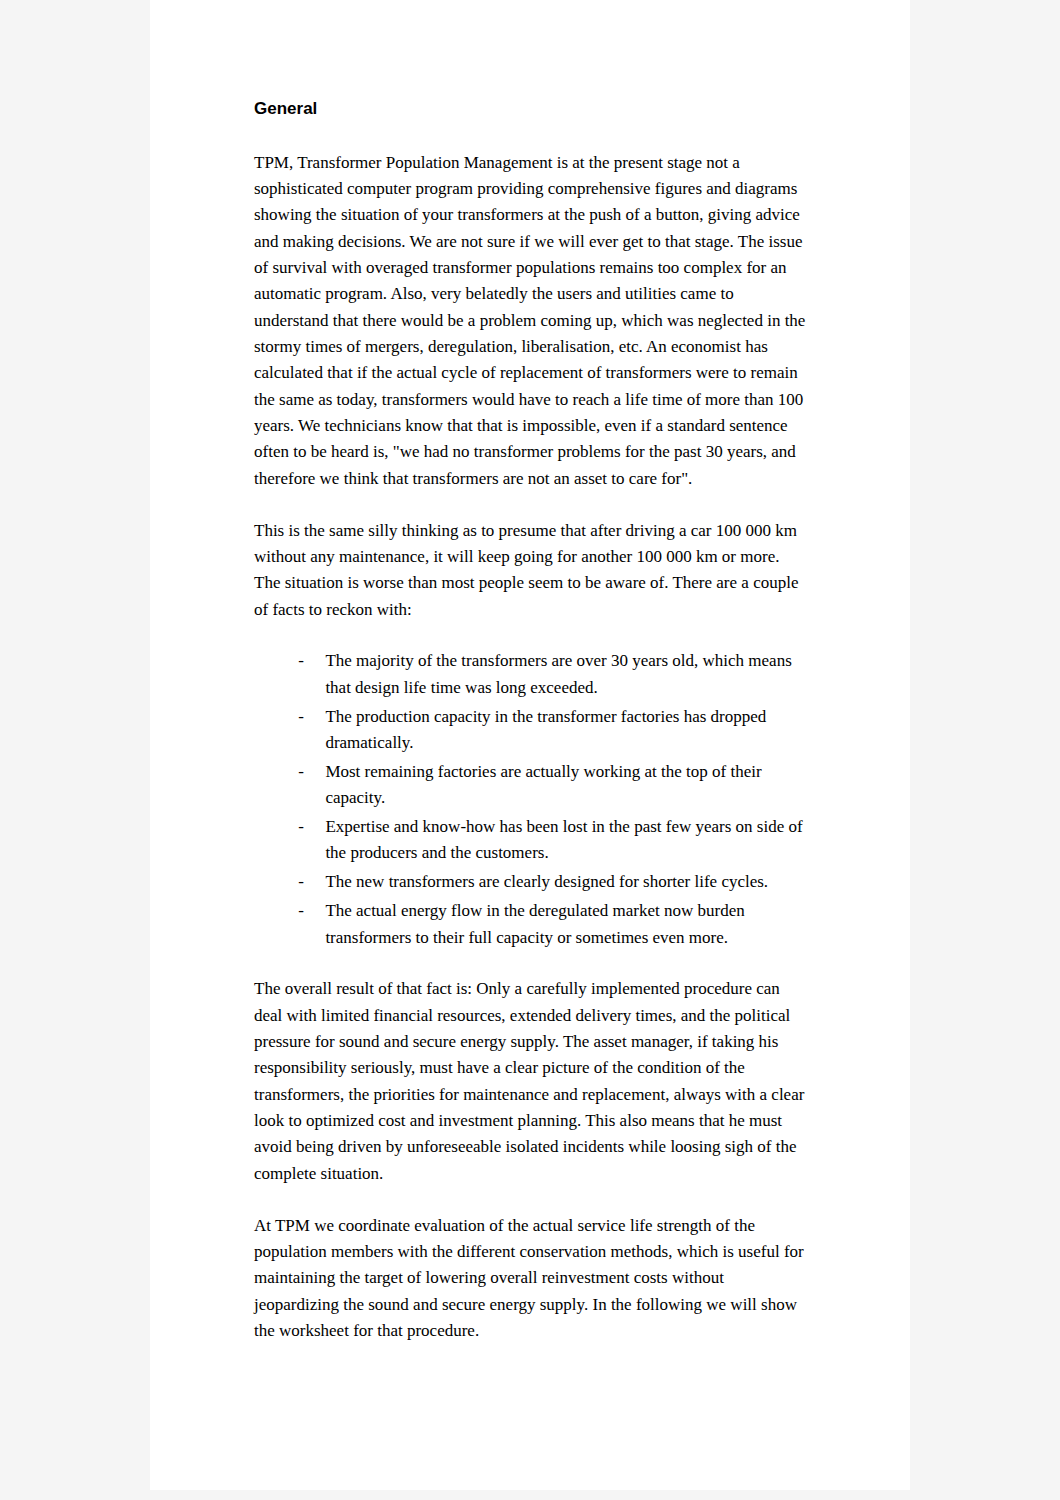General
TPM, Transformer Population Management is at the present stage not a sophisticated computer program providing comprehensive figures and diagrams showing the situation of your transformers at the push of a button, giving advice and making decisions. We are not sure if we will ever get to that stage. The issue of survival with overaged transformer populations remains too complex for an automatic program. Also, very belatedly the users and utilities came to understand that there would be a problem coming up, which was neglected in the stormy times of mergers, deregulation, liberalisation, etc. An economist has calculated that if the actual cycle of replacement of transformers were to remain the same as today, transformers would have to reach a life time of more than 100 years. We technicians know that that is impossible, even if a standard sentence often to be heard is, "we had no transformer problems for the past 30 years, and therefore we think that transformers are not an asset to care for".
This is the same silly thinking as to presume that after driving a car 100 000 km without any maintenance, it will keep going for another 100 000 km or more. The situation is worse than most people seem to be aware of. There are a couple of facts to reckon with:
The majority of the transformers are over 30 years old, which means that design life time was long exceeded.
The production capacity in the transformer factories has dropped dramatically.
Most remaining factories are actually working at the top of their capacity.
Expertise and know-how has been lost in the past few years on side of the producers and the customers.
The new transformers are clearly designed for shorter life cycles.
The actual energy flow in the deregulated market now burden transformers to their full capacity or sometimes even more.
The overall result of that fact is: Only a carefully implemented procedure can deal with limited financial resources, extended delivery times, and the political pressure for sound and secure energy supply. The asset manager, if taking his responsibility seriously, must have a clear picture of the condition of the transformers, the priorities for maintenance and replacement, always with a clear look to optimized cost and investment planning. This also means that he must avoid being driven by unforeseeable isolated incidents while loosing sigh of the complete situation.
At TPM we coordinate evaluation of the actual service life strength of the population members with the different conservation methods, which is useful for maintaining the target of lowering overall reinvestment costs without jeopardizing the sound and secure energy supply. In the following we will show the worksheet for that procedure.